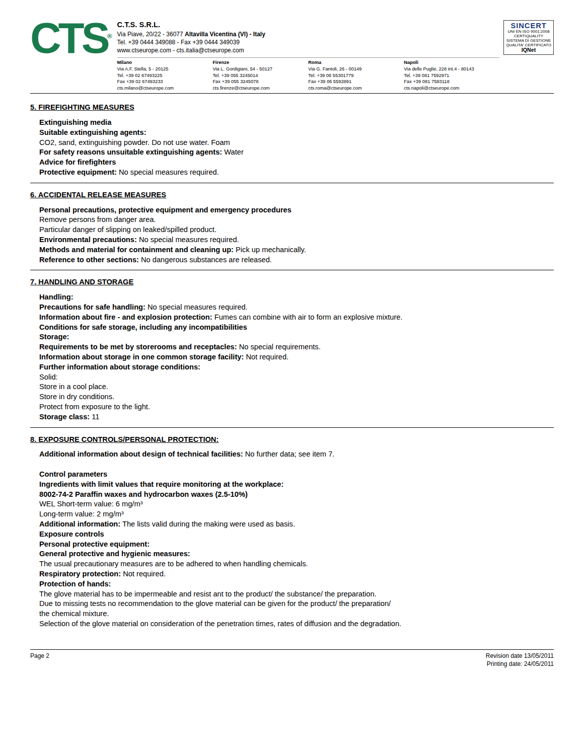CTS®
C.T.S. S.R.L.
Via Piave, 20/22 - 36077 Altavilla Vicentina (VI) - Italy
Tel. +39 0444 349088 - Fax +39 0444 349039
www.ctseurope.com - cts.italia@ctseurope.com
Milano
Via A.F. Stella, 5 - 20125
Tel. +39 02 67493225
Fax +39 02 67493233
cts.milano@ctseurope.com
Firenze
Via L. Gordigiani, 54 - 50127
Tel. +39 055 3245014
Fax +39 055 3245078
cts.firenze@ctseurope.com
Roma
Via G. Fantoli, 26 - 00149
Tel. +39 06 55301779
Fax +39 06 5592891
cts.roma@ctseurope.com
Napoli
Via delle Puglie, 228 int.4 - 80143
Tel. +39 081 7592971
Fax +39 081 7593118
cts.napoli@ctseurope.com
SINCERT
UNI EN ISO 9001:2008
CERTIQUALITY
SISTEMA DI GESTIONE
QUALITA' CERTIFICATO
IQNet
5. FIREFIGHTING MEASURES
Extinguishing media
Suitable extinguishing agents:
CO2, sand, extinguishing powder. Do not use water. Foam
For safety reasons unsuitable extinguishing agents: Water
Advice for firefighters
Protective equipment: No special measures required.
6. ACCIDENTAL RELEASE MEASURES
Personal precautions, protective equipment and emergency procedures
Remove persons from danger area.
Particular danger of slipping on leaked/spilled product.
Environmental precautions: No special measures required.
Methods and material for containment and cleaning up: Pick up mechanically.
Reference to other sections: No dangerous substances are released.
7. HANDLING AND STORAGE
Handling:
Precautions for safe handling: No special measures required.
Information about fire - and explosion protection: Fumes can combine with air to form an explosive mixture.
Conditions for safe storage, including any incompatibilities
Storage:
Requirements to be met by storerooms and receptacles: No special requirements.
Information about storage in one common storage facility: Not required.
Further information about storage conditions:
Solid:
Store in a cool place.
Store in dry conditions.
Protect from exposure to the light.
Storage class: 11
8. EXPOSURE CONTROLS/PERSONAL PROTECTION:
Additional information about design of technical facilities: No further data; see item 7.
Control parameters
Ingredients with limit values that require monitoring at the workplace:
8002-74-2 Paraffin waxes and hydrocarbon waxes (2.5-10%)
WEL Short-term value: 6 mg/m³
Long-term value: 2 mg/m³
Additional information: The lists valid during the making were used as basis.
Exposure controls
Personal protective equipment:
General protective and hygienic measures:
The usual precautionary measures are to be adhered to when handling chemicals.
Respiratory protection: Not required.
Protection of hands:
The glove material has to be impermeable and resist ant to the product/ the substance/ the preparation.
Due to missing tests no recommendation to the glove material can be given for the product/ the preparation/
the chemical mixture.
Selection of the glove material on consideration of the penetration times, rates of diffusion and the degradation.
Page 2
Revision date 13/05/2011
Printing date: 24/05/2011